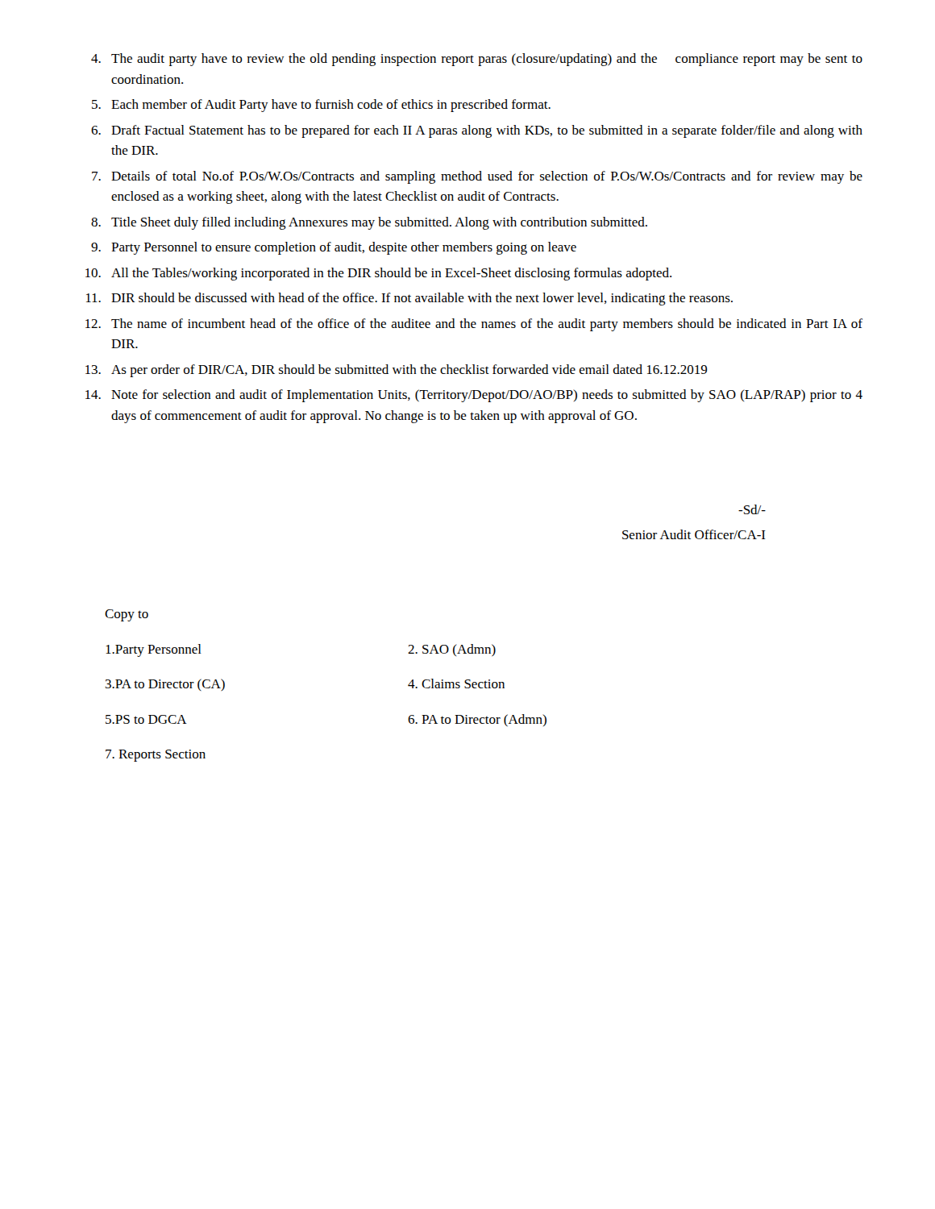The audit party have to review the old pending inspection report paras (closure/updating) and the compliance report may be sent to coordination.
Each member of Audit Party have to furnish code of ethics in prescribed format.
Draft Factual Statement has to be prepared for each II A paras along with KDs, to be submitted in a separate folder/file and along with the DIR.
Details of total No.of P.Os/W.Os/Contracts and sampling method used for selection of P.Os/W.Os/Contracts and for review may be enclosed as a working sheet, along with the latest Checklist on audit of Contracts.
Title Sheet duly filled including Annexures may be submitted. Along with contribution submitted.
Party Personnel to ensure completion of audit, despite other members going on leave
All the Tables/working incorporated in the DIR should be in Excel-Sheet disclosing formulas adopted.
DIR should be discussed with head of the office. If not available with the next lower level, indicating the reasons.
The name of incumbent head of the office of the auditee and the names of the audit party members should be indicated in Part IA of DIR.
As per order of DIR/CA, DIR should be submitted with the checklist forwarded vide email dated 16.12.2019
Note for selection and audit of Implementation Units, (Territory/Depot/DO/AO/BP) needs to submitted by SAO (LAP/RAP) prior to 4 days of commencement of audit for approval. No change is to be taken up with approval of GO.
-Sd/-
Senior Audit Officer/CA-I
Copy to
| 1.Party Personnel | 2. SAO (Admn) |
| 3.PA to Director (CA) | 4. Claims Section |
| 5.PS to DGCA | 6. PA to Director (Admn) |
| 7. Reports Section | |